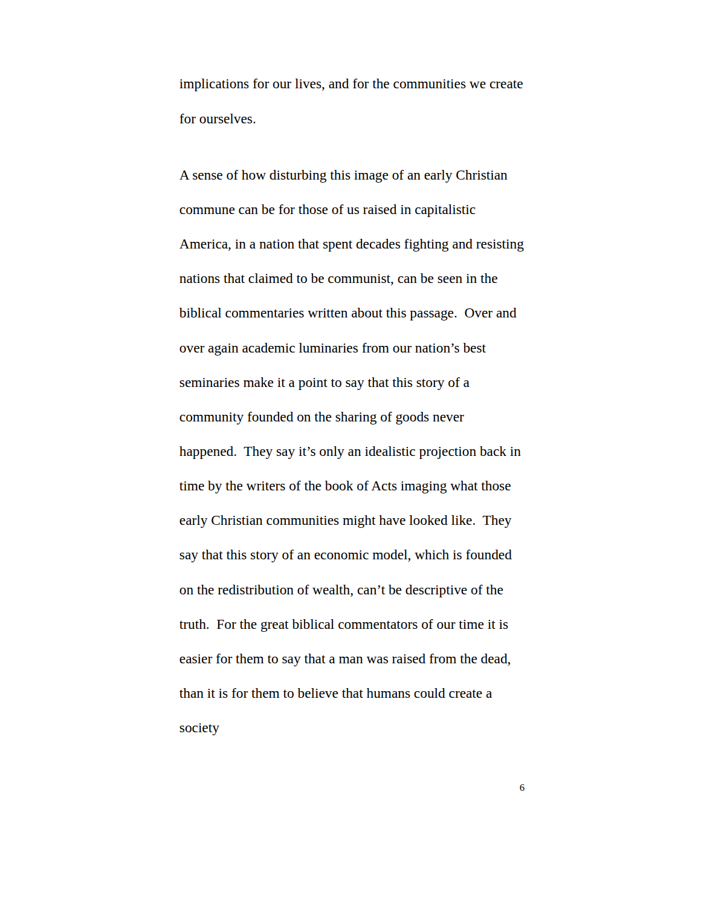implications for our lives, and for the communities we create for ourselves.
A sense of how disturbing this image of an early Christian commune can be for those of us raised in capitalistic America, in a nation that spent decades fighting and resisting nations that claimed to be communist, can be seen in the biblical commentaries written about this passage. Over and over again academic luminaries from our nation’s best seminaries make it a point to say that this story of a community founded on the sharing of goods never happened. They say it’s only an idealistic projection back in time by the writers of the book of Acts imaging what those early Christian communities might have looked like. They say that this story of an economic model, which is founded on the redistribution of wealth, can’t be descriptive of the truth. For the great biblical commentators of our time it is easier for them to say that a man was raised from the dead, than it is for them to believe that humans could create a society
6